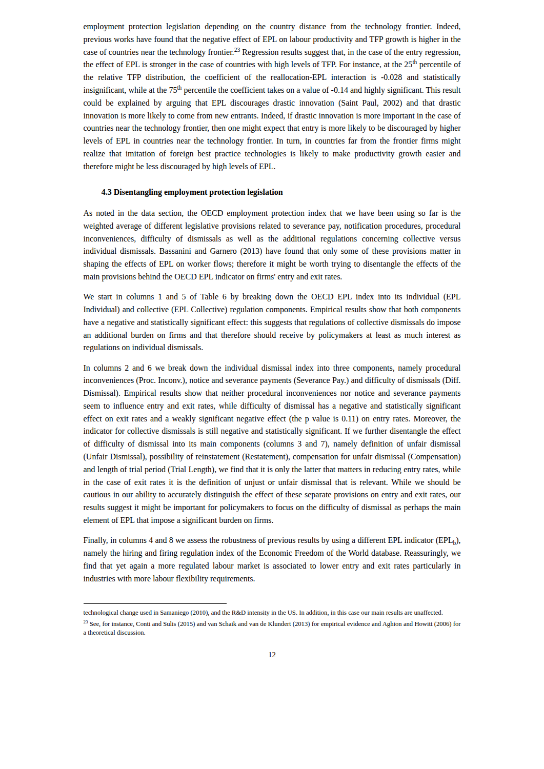employment protection legislation depending on the country distance from the technology frontier. Indeed, previous works have found that the negative effect of EPL on labour productivity and TFP growth is higher in the case of countries near the technology frontier.23 Regression results suggest that, in the case of the entry regression, the effect of EPL is stronger in the case of countries with high levels of TFP. For instance, at the 25th percentile of the relative TFP distribution, the coefficient of the reallocation-EPL interaction is -0.028 and statistically insignificant, while at the 75th percentile the coefficient takes on a value of -0.14 and highly significant. This result could be explained by arguing that EPL discourages drastic innovation (Saint Paul, 2002) and that drastic innovation is more likely to come from new entrants. Indeed, if drastic innovation is more important in the case of countries near the technology frontier, then one might expect that entry is more likely to be discouraged by higher levels of EPL in countries near the technology frontier. In turn, in countries far from the frontier firms might realize that imitation of foreign best practice technologies is likely to make productivity growth easier and therefore might be less discouraged by high levels of EPL.
4.3 Disentangling employment protection legislation
As noted in the data section, the OECD employment protection index that we have been using so far is the weighted average of different legislative provisions related to severance pay, notification procedures, procedural inconveniences, difficulty of dismissals as well as the additional regulations concerning collective versus individual dismissals. Bassanini and Garnero (2013) have found that only some of these provisions matter in shaping the effects of EPL on worker flows; therefore it might be worth trying to disentangle the effects of the main provisions behind the OECD EPL indicator on firms' entry and exit rates.
We start in columns 1 and 5 of Table 6 by breaking down the OECD EPL index into its individual (EPL Individual) and collective (EPL Collective) regulation components. Empirical results show that both components have a negative and statistically significant effect: this suggests that regulations of collective dismissals do impose an additional burden on firms and that therefore should receive by policymakers at least as much interest as regulations on individual dismissals.
In columns 2 and 6 we break down the individual dismissal index into three components, namely procedural inconveniences (Proc. Inconv.), notice and severance payments (Severance Pay.) and difficulty of dismissals (Diff. Dismissal). Empirical results show that neither procedural inconveniences nor notice and severance payments seem to influence entry and exit rates, while difficulty of dismissal has a negative and statistically significant effect on exit rates and a weakly significant negative effect (the p value is 0.11) on entry rates. Moreover, the indicator for collective dismissals is still negative and statistically significant. If we further disentangle the effect of difficulty of dismissal into its main components (columns 3 and 7), namely definition of unfair dismissal (Unfair Dismissal), possibility of reinstatement (Restatement), compensation for unfair dismissal (Compensation) and length of trial period (Trial Length), we find that it is only the latter that matters in reducing entry rates, while in the case of exit rates it is the definition of unjust or unfair dismissal that is relevant. While we should be cautious in our ability to accurately distinguish the effect of these separate provisions on entry and exit rates, our results suggest it might be important for policymakers to focus on the difficulty of dismissal as perhaps the main element of EPL that impose a significant burden on firms.
Finally, in columns 4 and 8 we assess the robustness of previous results by using a different EPL indicator (EPLb), namely the hiring and firing regulation index of the Economic Freedom of the World database. Reassuringly, we find that yet again a more regulated labour market is associated to lower entry and exit rates particularly in industries with more labour flexibility requirements.
technological change used in Samaniego (2010), and the R&D intensity in the US. In addition, in this case our main results are unaffected.
23 See, for instance, Conti and Sulis (2015) and van Schaik and van de Klundert (2013) for empirical evidence and Aghion and Howitt (2006) for a theoretical discussion.
12